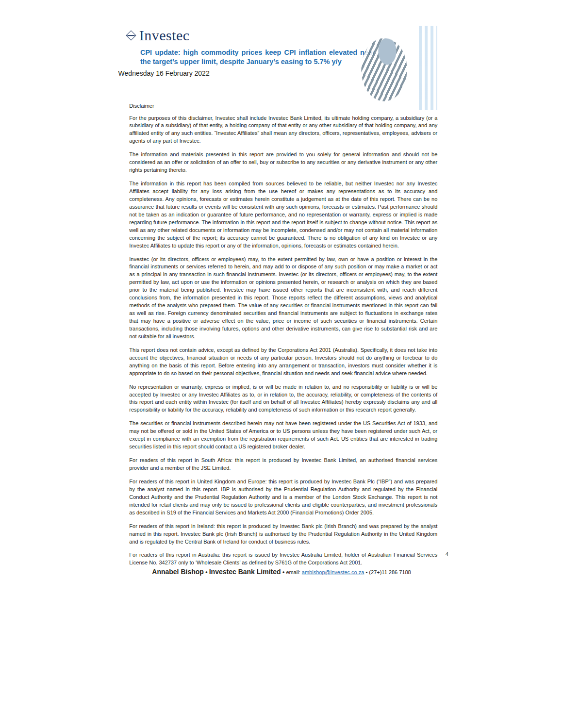Investec
CPI update: high commodity prices keep CPI inflation elevated near the target’s upper limit, despite January’s easing to 5.7% y/y
Wednesday 16 February 2022
Disclaimer
For the purposes of this disclaimer, Investec shall include Investec Bank Limited, its ultimate holding company, a subsidiary (or a subsidiary of a subsidiary) of that entity, a holding company of that entity or any other subsidiary of that holding company, and any affiliated entity of any such entities. “Investec Affiliates” shall mean any directors, officers, representatives, employees, advisers or agents of any part of Investec.
The information and materials presented in this report are provided to you solely for general information and should not be considered as an offer or solicitation of an offer to sell, buy or subscribe to any securities or any derivative instrument or any other rights pertaining thereto.
The information in this report has been compiled from sources believed to be reliable, but neither Investec nor any Investec Affiliates accept liability for any loss arising from the use hereof or makes any representations as to its accuracy and completeness. Any opinions, forecasts or estimates herein constitute a judgement as at the date of this report. There can be no assurance that future results or events will be consistent with any such opinions, forecasts or estimates. Past performance should not be taken as an indication or guarantee of future performance, and no representation or warranty, express or implied is made regarding future performance. The information in this report and the report itself is subject to change without notice. This report as well as any other related documents or information may be incomplete, condensed and/or may not contain all material information concerning the subject of the report; its accuracy cannot be guaranteed. There is no obligation of any kind on Investec or any Investec Affiliates to update this report or any of the information, opinions, forecasts or estimates contained herein.
Investec (or its directors, officers or employees) may, to the extent permitted by law, own or have a position or interest in the financial instruments or services referred to herein, and may add to or dispose of any such position or may make a market or act as a principal in any transaction in such financial instruments. Investec (or its directors, officers or employees) may, to the extent permitted by law, act upon or use the information or opinions presented herein, or research or analysis on which they are based prior to the material being published. Investec may have issued other reports that are inconsistent with, and reach different conclusions from, the information presented in this report. Those reports reflect the different assumptions, views and analytical methods of the analysts who prepared them. The value of any securities or financial instruments mentioned in this report can fall as well as rise. Foreign currency denominated securities and financial instruments are subject to fluctuations in exchange rates that may have a positive or adverse effect on the value, price or income of such securities or financial instruments. Certain transactions, including those involving futures, options and other derivative instruments, can give rise to substantial risk and are not suitable for all investors.
This report does not contain advice, except as defined by the Corporations Act 2001 (Australia). Specifically, it does not take into account the objectives, financial situation or needs of any particular person. Investors should not do anything or forebear to do anything on the basis of this report. Before entering into any arrangement or transaction, investors must consider whether it is appropriate to do so based on their personal objectives, financial situation and needs and seek financial advice where needed.
No representation or warranty, express or implied, is or will be made in relation to, and no responsibility or liability is or will be accepted by Investec or any Investec Affiliates as to, or in relation to, the accuracy, reliability, or completeness of the contents of this report and each entity within Investec (for itself and on behalf of all Investec Affiliates) hereby expressly disclaims any and all responsibility or liability for the accuracy, reliability and completeness of such information or this research report generally.
The securities or financial instruments described herein may not have been registered under the US Securities Act of 1933, and may not be offered or sold in the United States of America or to US persons unless they have been registered under such Act, or except in compliance with an exemption from the registration requirements of such Act. US entities that are interested in trading securities listed in this report should contact a US registered broker dealer.
For readers of this report in South Africa: this report is produced by Investec Bank Limited, an authorised financial services provider and a member of the JSE Limited.
For readers of this report in United Kingdom and Europe: this report is produced by Investec Bank Plc (“IBP”) and was prepared by the analyst named in this report. IBP is authorised by the Prudential Regulation Authority and regulated by the Financial Conduct Authority and the Prudential Regulation Authority and is a member of the London Stock Exchange. This report is not intended for retail clients and may only be issued to professional clients and eligible counterparties, and investment professionals as described in S19 of the Financial Services and Markets Act 2000 (Financial Promotions) Order 2005.
For readers of this report in Ireland: this report is produced by Investec Bank plc (Irish Branch) and was prepared by the analyst named in this report. Investec Bank plc (Irish Branch) is authorised by the Prudential Regulation Authority in the United Kingdom and is regulated by the Central Bank of Ireland for conduct of business rules.
For readers of this report in Australia: this report is issued by Investec Australia Limited, holder of Australian Financial Services License No. 342737 only to ‘Wholesale Clients’ as defined by S761G of the Corporations Act 2001.
4
Annabel Bishop • Investec Bank Limited • email: ambishop@investec.co.za • (27+)11 286 7188